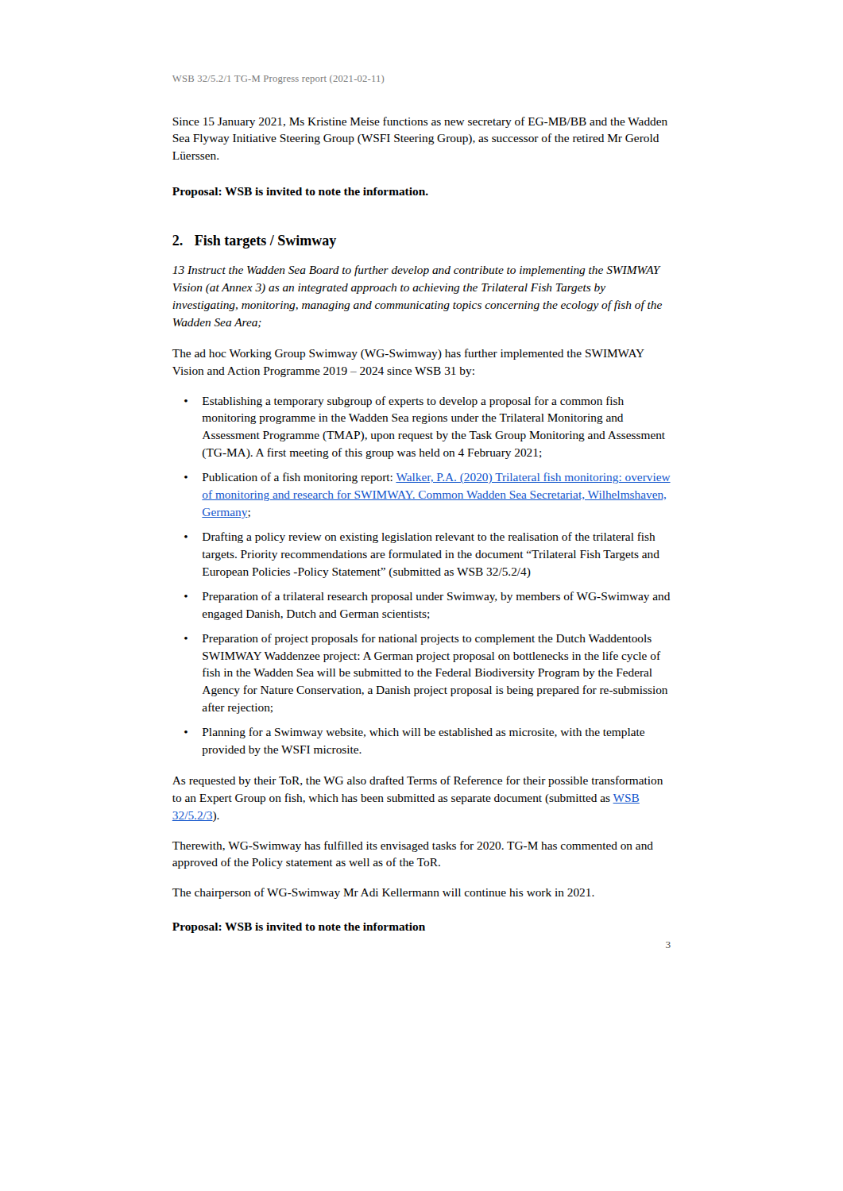WSB 32/5.2/1 TG-M Progress report (2021-02-11)
Since 15 January 2021, Ms Kristine Meise functions as new secretary of EG-MB/BB and the Wadden Sea Flyway Initiative Steering Group (WSFI Steering Group), as successor of the retired Mr Gerold Lüerssen.
Proposal: WSB is invited to note the information.
2. Fish targets / Swimway
13 Instruct the Wadden Sea Board to further develop and contribute to implementing the SWIMWAY Vision (at Annex 3) as an integrated approach to achieving the Trilateral Fish Targets by investigating, monitoring, managing and communicating topics concerning the ecology of fish of the Wadden Sea Area;
The ad hoc Working Group Swimway (WG-Swimway) has further implemented the SWIMWAY Vision and Action Programme 2019 – 2024 since WSB 31 by:
Establishing a temporary subgroup of experts to develop a proposal for a common fish monitoring programme in the Wadden Sea regions under the Trilateral Monitoring and Assessment Programme (TMAP), upon request by the Task Group Monitoring and Assessment (TG-MA). A first meeting of this group was held on 4 February 2021;
Publication of a fish monitoring report: Walker, P.A. (2020) Trilateral fish monitoring: overview of monitoring and research for SWIMWAY. Common Wadden Sea Secretariat, Wilhelmshaven, Germany;
Drafting a policy review on existing legislation relevant to the realisation of the trilateral fish targets. Priority recommendations are formulated in the document “Trilateral Fish Targets and European Policies -Policy Statement” (submitted as WSB 32/5.2/4)
Preparation of a trilateral research proposal under Swimway, by members of WG-Swimway and engaged Danish, Dutch and German scientists;
Preparation of project proposals for national projects to complement the Dutch Waddentools SWIMWAY Waddenzee project: A German project proposal on bottlenecks in the life cycle of fish in the Wadden Sea will be submitted to the Federal Biodiversity Program by the Federal Agency for Nature Conservation, a Danish project proposal is being prepared for re-submission after rejection;
Planning for a Swimway website, which will be established as microsite, with the template provided by the WSFI microsite.
As requested by their ToR, the WG also drafted Terms of Reference for their possible transformation to an Expert Group on fish, which has been submitted as separate document (submitted as WSB 32/5.2/3).
Therewith, WG-Swimway has fulfilled its envisaged tasks for 2020. TG-M has commented on and approved of the Policy statement as well as of the ToR.
The chairperson of WG-Swimway Mr Adi Kellermann will continue his work in 2021.
Proposal: WSB is invited to note the information
3